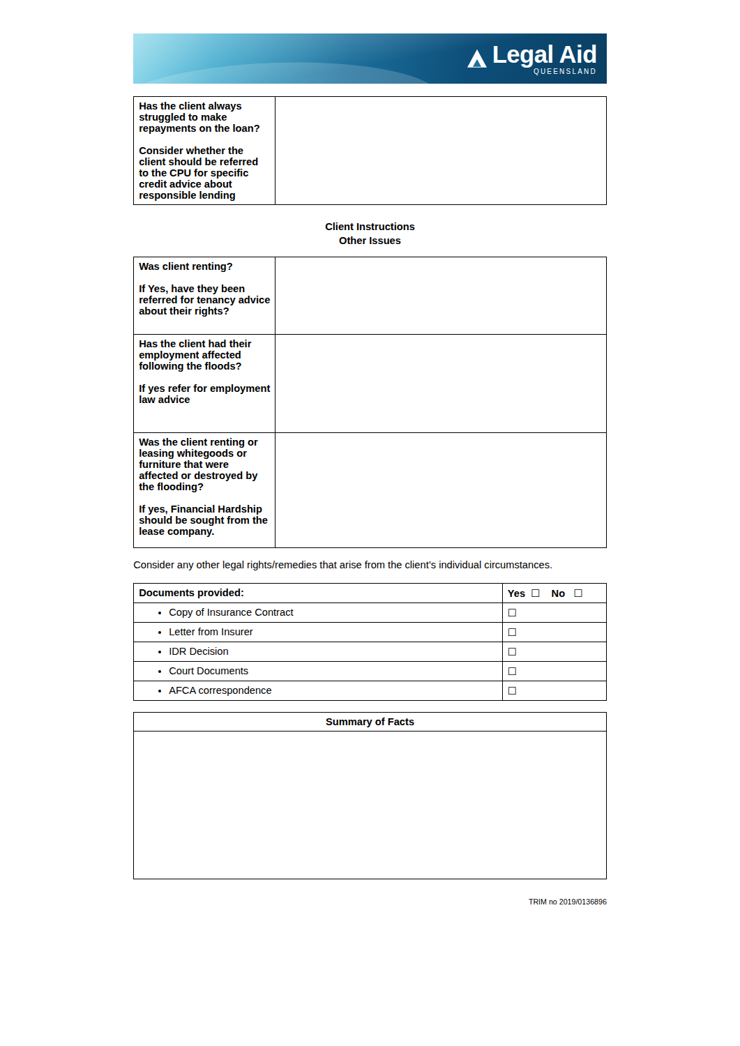Legal Aid QUEENSLAND
| Has the client always struggled to make repayments on the loan? Consider whether the client should be referred to the CPU for specific credit advice about responsible lending | |
Client Instructions
Other Issues
| Was client renting? If Yes, have they been referred for tenancy advice about their rights? | |
| Has the client had their employment affected following the floods? If yes refer for employment law advice | |
| Was the client renting or leasing whitegoods or furniture that were affected or destroyed by the flooding? If yes, Financial Hardship should be sought from the lease company. | |
Consider any other legal rights/remedies that arise from the client’s individual circumstances.
| Documents provided: | Yes ☐ No ☐ |
| --- | --- |
| Copy of Insurance Contract | ☐ |
| Letter from Insurer | ☐ |
| IDR Decision | ☐ |
| Court Documents | ☐ |
| AFCA correspondence | ☐ |
| Summary of Facts |
| --- |
TRIM no 2019/0136896